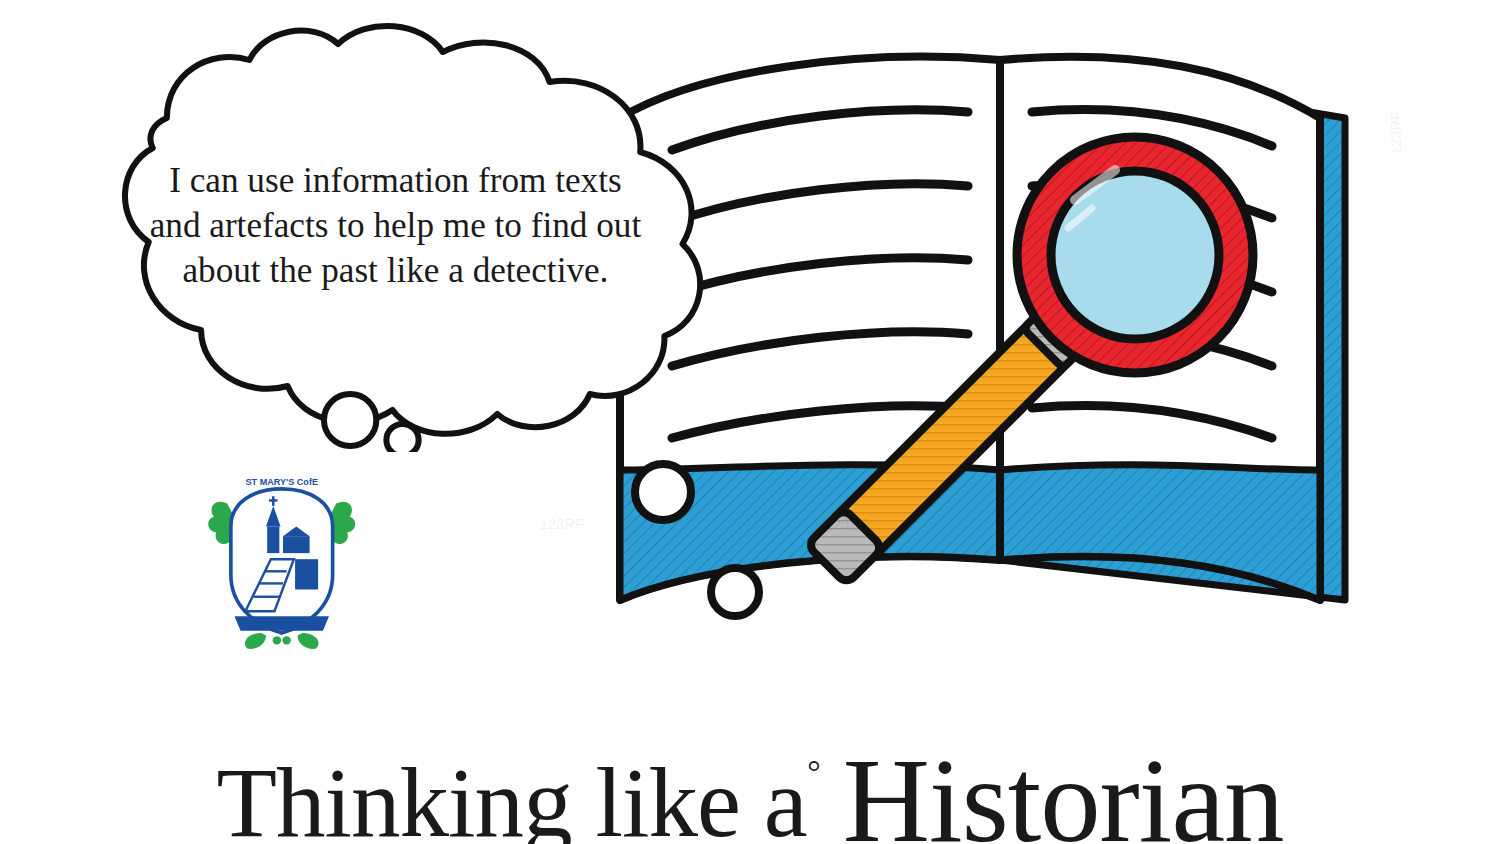123RF 123RF 123RF 123RF 123RF
I can use information from texts and artefacts to help me to find out about the past like a detective.
ST MARY'S CofE PRIMARY SCHOOL St Mary's CofE Primary School crest
Thinking like a° Historian